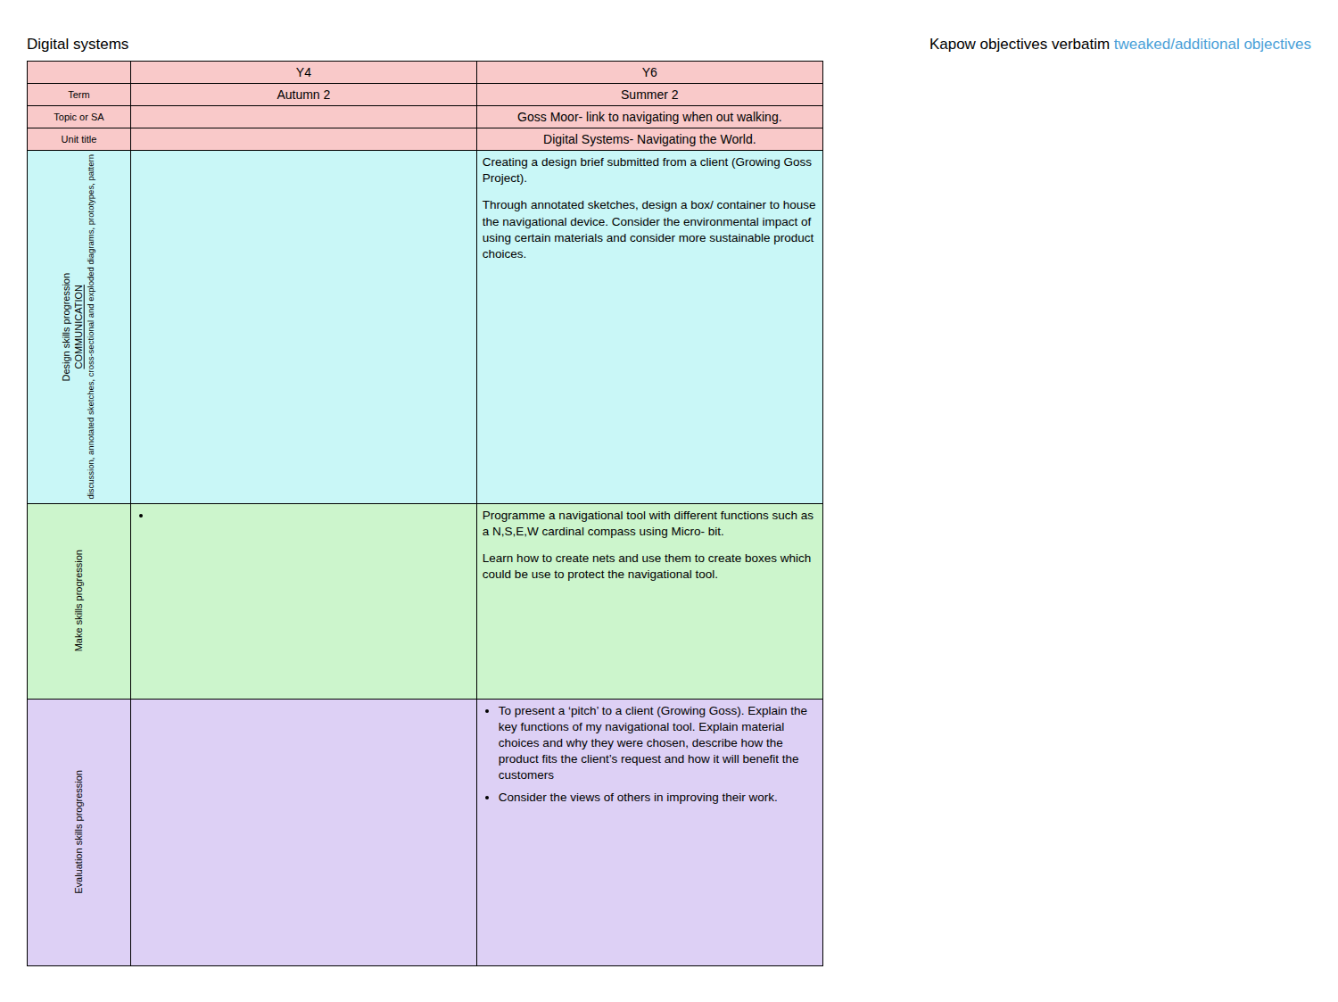Digital systems
Kapow objectives verbatim tweaked/additional objectives
| | Y4 | Y6 |
| Term | Autumn 2 | Summer 2 |
| Topic or SA | | Goss Moor- link to navigating when out walking. |
| Unit title | | Digital Systems- Navigating the World. |
| Design skills progression COMMUNICATION discussion, annotated sketches, cross-sectional and exploded diagrams, prototypes, pattern | | Creating a design brief submitted from a client (Growing Goss Project). Through annotated sketches, design a box/ container to house the navigational device. Consider the environmental impact of using certain materials and consider more sustainable product choices. |
| Make skills progression | | Programme a navigational tool with different functions such as a N,S,E,W cardinal compass using Micro- bit. Learn how to create nets and use them to create boxes which could be use to protect the navigational tool. |
| Evaluation skills progression | | To present a ‘pitch’ to a client (Growing Goss). Explain the key functions of my navigational tool. Explain material choices and why they were chosen, describe how the product fits the client’s request and how it will benefit the customers Consider the views of others in improving their work. |